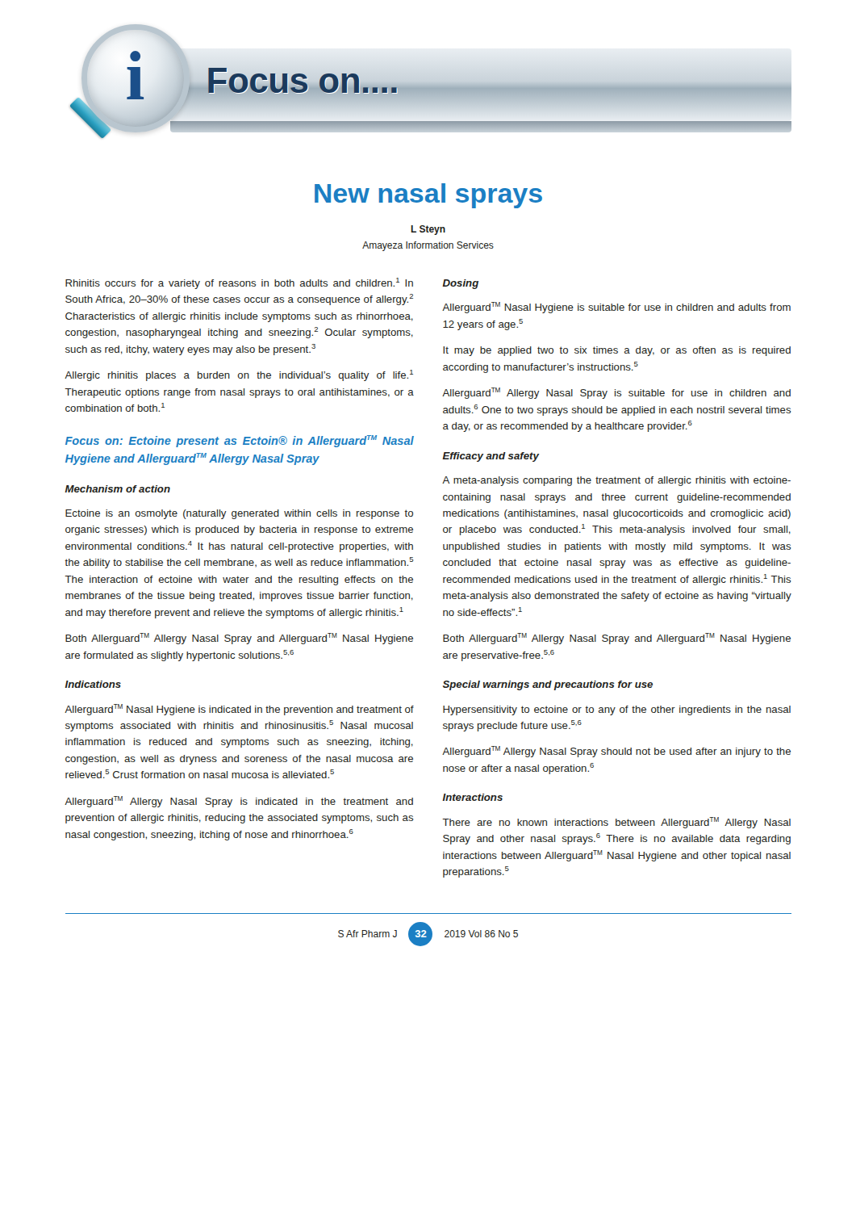Focus on....
i
New nasal sprays
L Steyn
Amayeza Information Services
Rhinitis occurs for a variety of reasons in both adults and children.1 In South Africa, 20–30% of these cases occur as a consequence of allergy.2 Characteristics of allergic rhinitis include symptoms such as rhinorrhoea, congestion, nasopharyngeal itching and sneezing.2 Ocular symptoms, such as red, itchy, watery eyes may also be present.3
Allergic rhinitis places a burden on the individual’s quality of life.1 Therapeutic options range from nasal sprays to oral antihistamines, or a combination of both.1
Focus on: Ectoine present as Ectoin® in AllerguardTM Nasal Hygiene and AllerguardTM Allergy Nasal Spray
Mechanism of action
Ectoine is an osmolyte (naturally generated within cells in response to organic stresses) which is produced by bacteria in response to extreme environmental conditions.4 It has natural cell-protective properties, with the ability to stabilise the cell membrane, as well as reduce inflammation.5 The interaction of ectoine with water and the resulting effects on the membranes of the tissue being treated, improves tissue barrier function, and may therefore prevent and relieve the symptoms of allergic rhinitis.1
Both AllerguardTM Allergy Nasal Spray and AllerguardTM Nasal Hygiene are formulated as slightly hypertonic solutions.5,6
Indications
AllerguardTM Nasal Hygiene is indicated in the prevention and treatment of symptoms associated with rhinitis and rhinosinusitis.5 Nasal mucosal inflammation is reduced and symptoms such as sneezing, itching, congestion, as well as dryness and soreness of the nasal mucosa are relieved.5 Crust formation on nasal mucosa is alleviated.5
AllerguardTM Allergy Nasal Spray is indicated in the treatment and prevention of allergic rhinitis, reducing the associated symptoms, such as nasal congestion, sneezing, itching of nose and rhinorrhoea.6
Dosing
AllerguardTM Nasal Hygiene is suitable for use in children and adults from 12 years of age.5
It may be applied two to six times a day, or as often as is required according to manufacturer’s instructions.5
AllerguardTM Allergy Nasal Spray is suitable for use in children and adults.6 One to two sprays should be applied in each nostril several times a day, or as recommended by a healthcare provider.6
Efficacy and safety
A meta-analysis comparing the treatment of allergic rhinitis with ectoine-containing nasal sprays and three current guideline-recommended medications (antihistamines, nasal glucocorticoids and cromoglicic acid) or placebo was conducted.1 This meta-analysis involved four small, unpublished studies in patients with mostly mild symptoms. It was concluded that ectoine nasal spray was as effective as guideline-recommended medications used in the treatment of allergic rhinitis.1 This meta-analysis also demonstrated the safety of ectoine as having “virtually no side-effects”.1
Both AllerguardTM Allergy Nasal Spray and AllerguardTM Nasal Hygiene are preservative-free.5,6
Special warnings and precautions for use
Hypersensitivity to ectoine or to any of the other ingredients in the nasal sprays preclude future use.5,6
AllerguardTM Allergy Nasal Spray should not be used after an injury to the nose or after a nasal operation.6
Interactions
There are no known interactions between AllerguardTM Allergy Nasal Spray and other nasal sprays.6 There is no available data regarding interactions between AllerguardTM Nasal Hygiene and other topical nasal preparations.5
S Afr Pharm J 32 2019 Vol 86 No 5